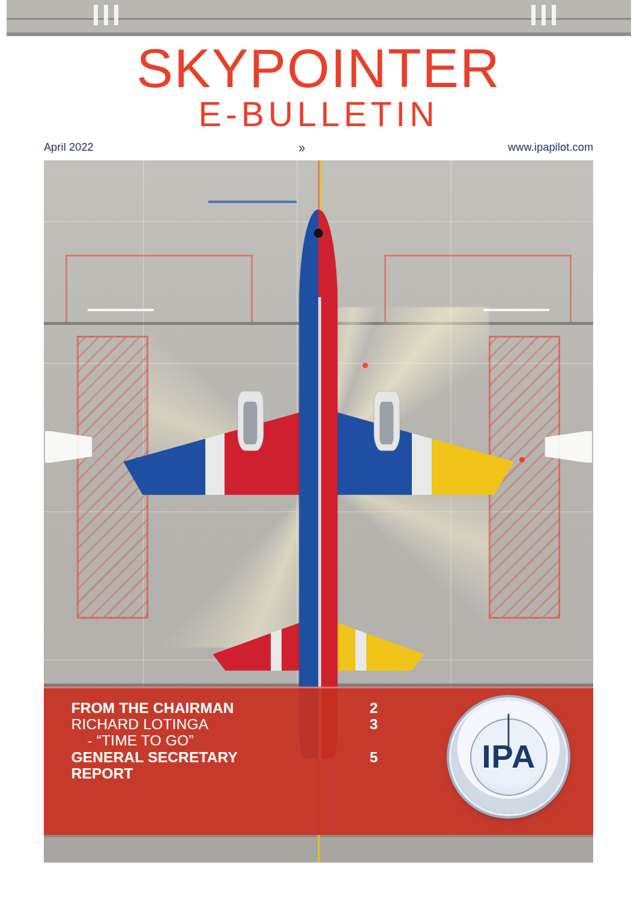SKYPOINTER
E-BULLETIN
April 2022 » www.ipapilot.com
FROM THE CHAIRMAN 2
RICHARD LOTINGA 3
- “TIME TO GO”
GENERAL SECRETARY 5
REPORT
IPA